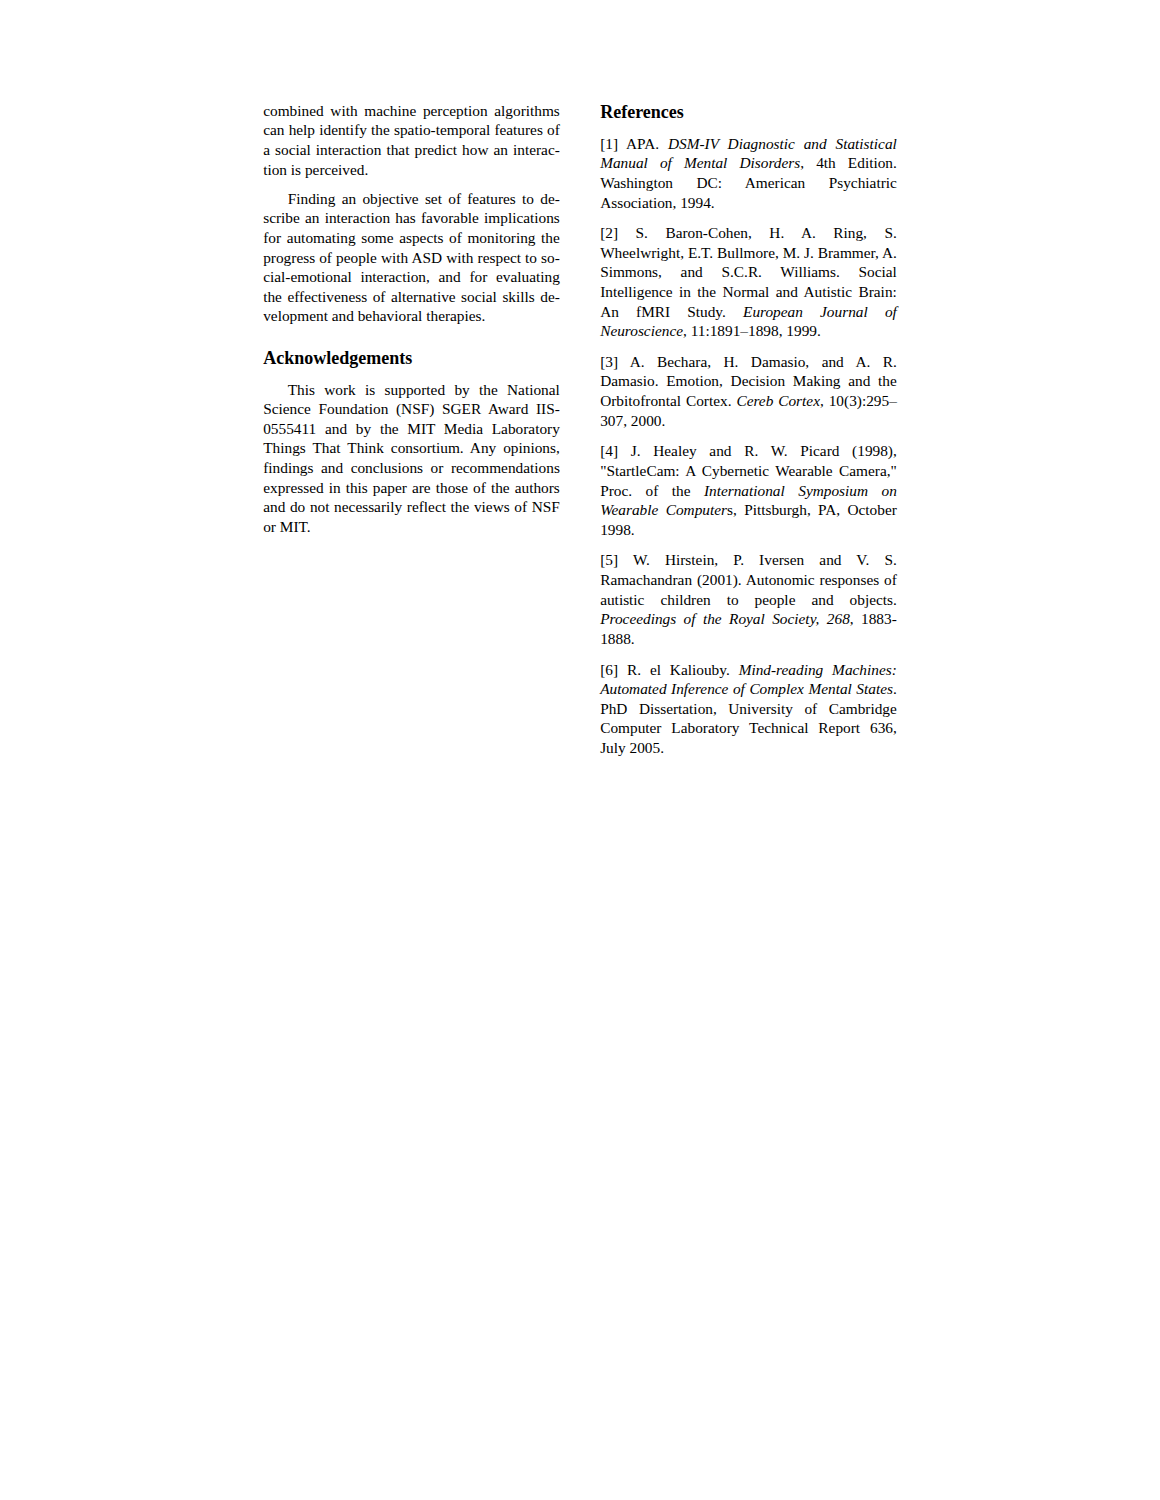combined with machine perception algorithms can help identify the spatio-temporal features of a social interaction that predict how an interaction is perceived.
Finding an objective set of features to describe an interaction has favorable implications for automating some aspects of monitoring the progress of people with ASD with respect to social-emotional interaction, and for evaluating the effectiveness of alternative social skills development and behavioral therapies.
Acknowledgements
This work is supported by the National Science Foundation (NSF) SGER Award IIS-0555411 and by the MIT Media Laboratory Things That Think consortium. Any opinions, findings and conclusions or recommendations expressed in this paper are those of the authors and do not necessarily reflect the views of NSF or MIT.
References
[1] APA. DSM-IV Diagnostic and Statistical Manual of Mental Disorders, 4th Edition. Washington DC: American Psychiatric Association, 1994.
[2] S. Baron-Cohen, H. A. Ring, S. Wheelwright, E.T. Bullmore, M. J. Brammer, A. Simmons, and S.C.R. Williams. Social Intelligence in the Normal and Autistic Brain: An fMRI Study. European Journal of Neuroscience, 11:1891–1898, 1999.
[3] A. Bechara, H. Damasio, and A. R. Damasio. Emotion, Decision Making and the Orbitofrontal Cortex. Cereb Cortex, 10(3):295–307, 2000.
[4] J. Healey and R. W. Picard (1998), "StartleCam: A Cybernetic Wearable Camera," Proc. of the International Symposium on Wearable Computers, Pittsburgh, PA, October 1998.
[5] W. Hirstein, P. Iversen and V. S. Ramachandran (2001). Autonomic responses of autistic children to people and objects. Proceedings of the Royal Society, 268, 1883-1888.
[6] R. el Kaliouby. Mind-reading Machines: Automated Inference of Complex Mental States. PhD Dissertation, University of Cambridge Computer Laboratory Technical Report 636, July 2005.